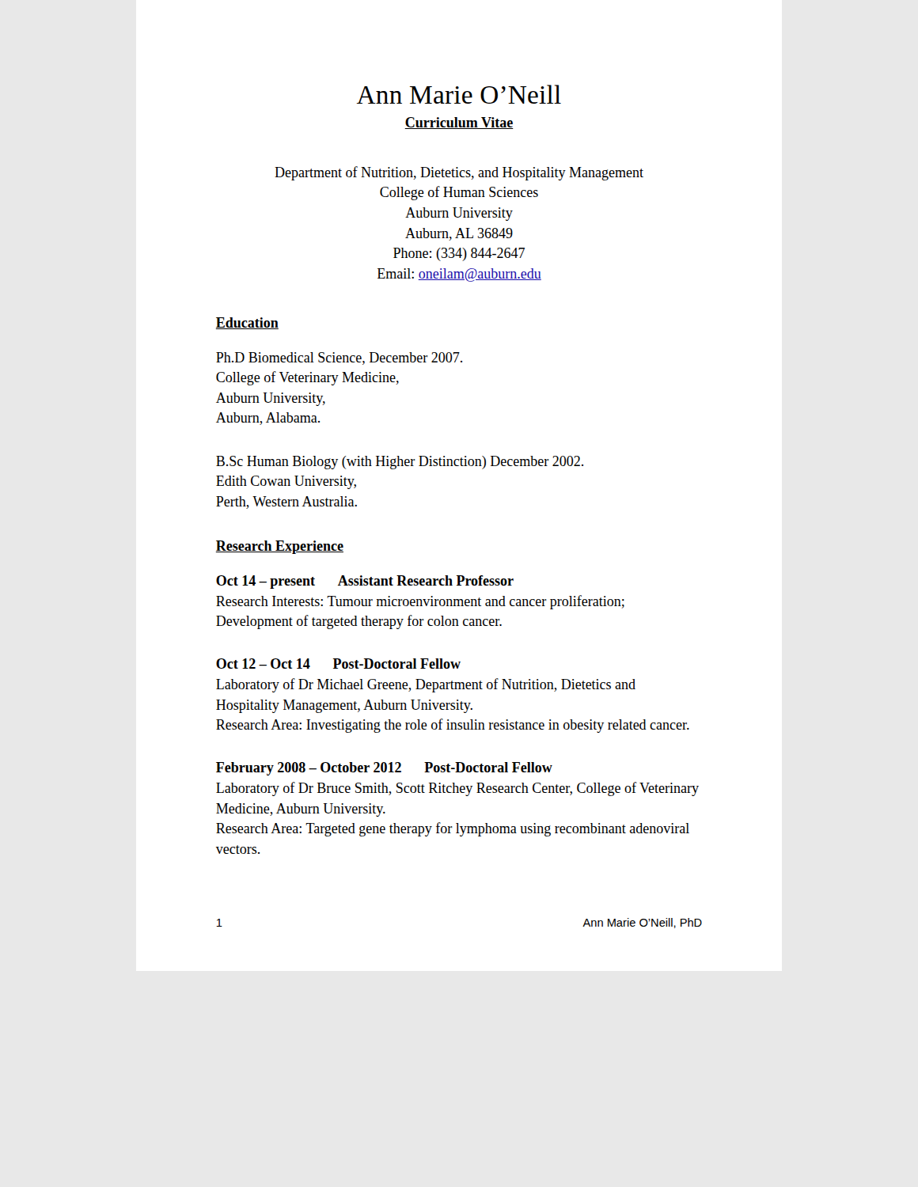Ann Marie O’Neill
Curriculum Vitae
Department of Nutrition, Dietetics, and Hospitality Management
College of Human Sciences
Auburn University
Auburn, AL 36849
Phone: (334) 844-2647
Email: oneilam@auburn.edu
Education
Ph.D Biomedical Science, December 2007.
College of Veterinary Medicine,
Auburn University,
Auburn, Alabama.
B.Sc Human Biology (with Higher Distinction) December 2002.
Edith Cowan University,
Perth, Western Australia.
Research Experience
Oct 14 – presentAssistant Research Professor
Research Interests: Tumour microenvironment and cancer proliferation; Development of targeted therapy for colon cancer.
Oct 12 – Oct 14Post-Doctoral Fellow
Laboratory of Dr Michael Greene, Department of Nutrition, Dietetics and Hospitality Management, Auburn University.
Research Area: Investigating the role of insulin resistance in obesity related cancer.
February 2008 – October 2012Post-Doctoral Fellow
Laboratory of Dr Bruce Smith, Scott Ritchey Research Center, College of Veterinary Medicine, Auburn University.
Research Area: Targeted gene therapy for lymphoma using recombinant adenoviral vectors.
1 Ann Marie O’Neill, PhD